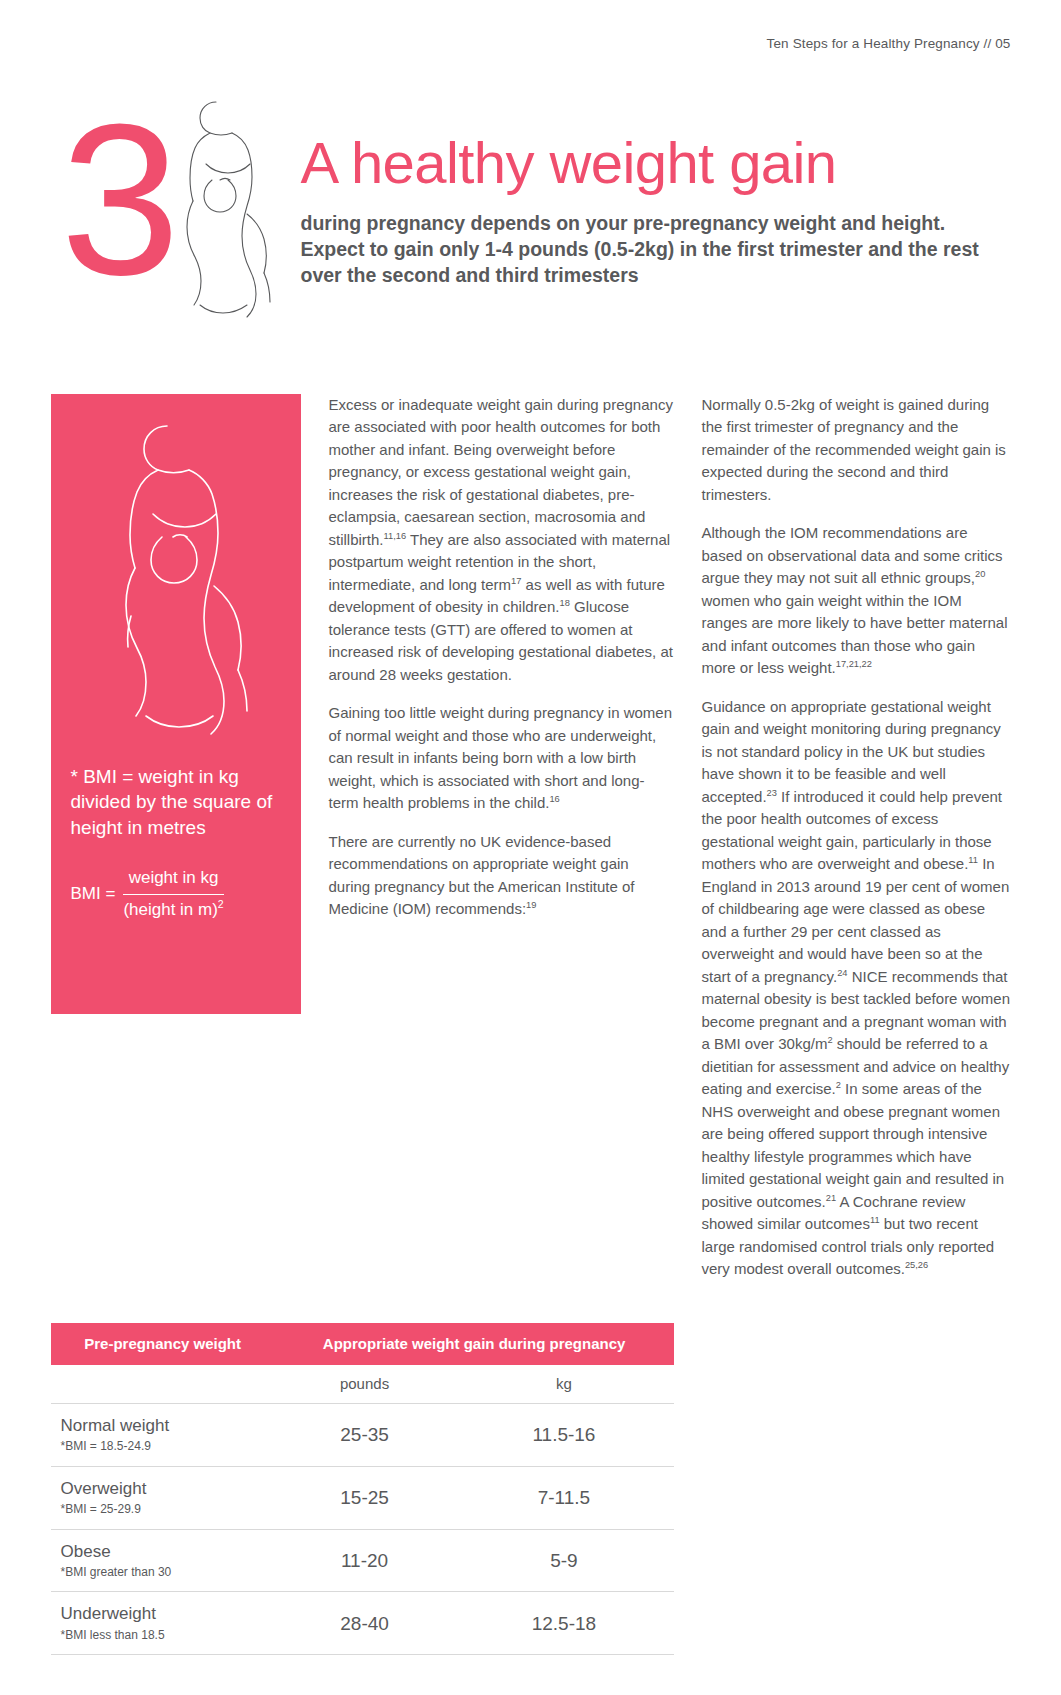Ten Steps for a Healthy Pregnancy // 05
3
A healthy weight gain
during pregnancy depends on your pre-pregnancy weight and height. Expect to gain only 1-4 pounds (0.5-2kg) in the first trimester and the rest over the second and third trimesters
* BMI = weight in kg divided by the square of height in metres
BMI = weight in kg (height in m)2
Excess or inadequate weight gain during pregnancy are associated with poor health outcomes for both mother and infant. Being overweight before pregnancy, or excess gestational weight gain, increases the risk of gestational diabetes, pre-eclampsia, caesarean section, macrosomia and stillbirth.11,16 They are also associated with maternal postpartum weight retention in the short, intermediate, and long term17 as well as with future development of obesity in children.18 Glucose tolerance tests (GTT) are offered to women at increased risk of developing gestational diabetes, at around 28 weeks gestation.
Gaining too little weight during pregnancy in women of normal weight and those who are underweight, can result in infants being born with a low birth weight, which is associated with short and long-term health problems in the child.16
There are currently no UK evidence-based recommendations on appropriate weight gain during pregnancy but the American Institute of Medicine (IOM) recommends:19
Normally 0.5-2kg of weight is gained during the first trimester of pregnancy and the remainder of the recommended weight gain is expected during the second and third trimesters.
Although the IOM recommendations are based on observational data and some critics argue they may not suit all ethnic groups,20 women who gain weight within the IOM ranges are more likely to have better maternal and infant outcomes than those who gain more or less weight.17,21,22
Guidance on appropriate gestational weight gain and weight monitoring during pregnancy is not standard policy in the UK but studies have shown it to be feasible and well accepted.23 If introduced it could help prevent the poor health outcomes of excess gestational weight gain, particularly in those mothers who are overweight and obese.11 In England in 2013 around 19 per cent of women of childbearing age were classed as obese and a further 29 per cent classed as overweight and would have been so at the start of a pregnancy.24 NICE recommends that maternal obesity is best tackled before women become pregnant and a pregnant woman with a BMI over 30kg/m2 should be referred to a dietitian for assessment and advice on healthy eating and exercise.2 In some areas of the NHS overweight and obese pregnant women are being offered support through intensive healthy lifestyle programmes which have limited gestational weight gain and resulted in positive outcomes.21 A Cochrane review showed similar outcomes11 but two recent large randomised control trials only reported very modest overall outcomes.25,26
| Pre-pregnancy weight | Appropriate weight gain during pregnancy |
| --- | --- |
| | pounds | kg |
| Normal weight *BMI = 18.5-24.9 | 25-35 | 11.5-16 |
| Overweight *BMI = 25-29.9 | 15-25 | 7-11.5 |
| Obese *BMI greater than 30 | 11-20 | 5-9 |
| Underweight *BMI less than 18.5 | 28-40 | 12.5-18 |